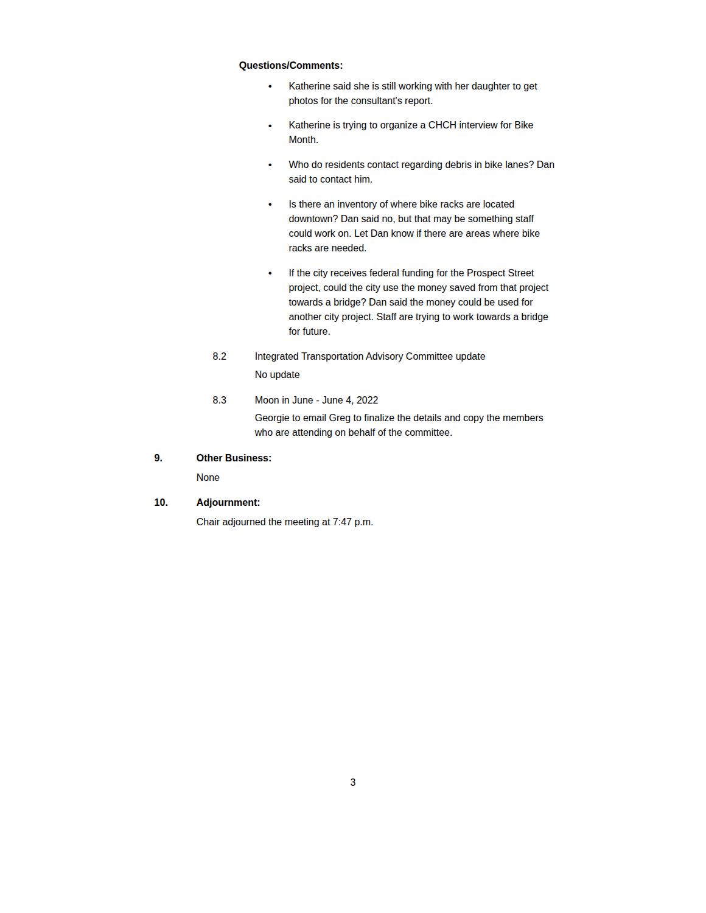Questions/Comments:
Katherine said she is still working with her daughter to get photos for the consultant's report.
Katherine is trying to organize a CHCH interview for Bike Month.
Who do residents contact regarding debris in bike lanes? Dan said to contact him.
Is there an inventory of where bike racks are located downtown? Dan said no, but that may be something staff could work on. Let Dan know if there are areas where bike racks are needed.
If the city receives federal funding for the Prospect Street project, could the city use the money saved from that project towards a bridge? Dan said the money could be used for another city project. Staff are trying to work towards a bridge for future.
8.2
Integrated Transportation Advisory Committee update
No update
8.3
Moon in June - June 4, 2022
Georgie to email Greg to finalize the details and copy the members who are attending on behalf of the committee.
9.
Other Business:
None
10.
Adjournment:
Chair adjourned the meeting at 7:47 p.m.
3